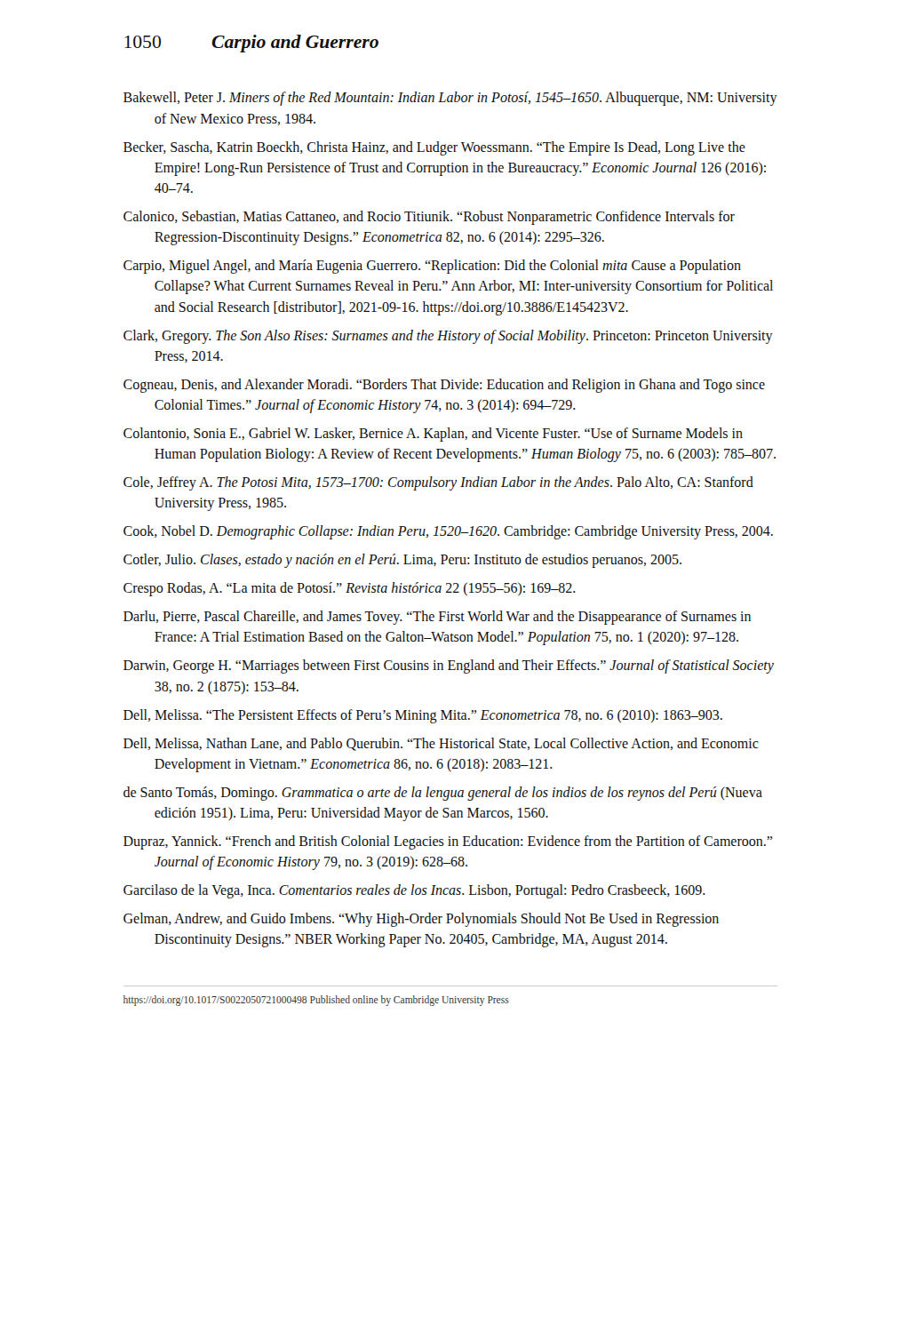1050
Carpio and Guerrero
Bakewell, Peter J. Miners of the Red Mountain: Indian Labor in Potosí, 1545–1650. Albuquerque, NM: University of New Mexico Press, 1984.
Becker, Sascha, Katrin Boeckh, Christa Hainz, and Ludger Woessmann. “The Empire Is Dead, Long Live the Empire! Long-Run Persistence of Trust and Corruption in the Bureaucracy.” Economic Journal 126 (2016): 40–74.
Calonico, Sebastian, Matias Cattaneo, and Rocio Titiunik. “Robust Nonparametric Confidence Intervals for Regression-Discontinuity Designs.” Econometrica 82, no. 6 (2014): 2295–326.
Carpio, Miguel Angel, and María Eugenia Guerrero. “Replication: Did the Colonial mita Cause a Population Collapse? What Current Surnames Reveal in Peru.” Ann Arbor, MI: Inter-university Consortium for Political and Social Research [distributor], 2021-09-16. https://doi.org/10.3886/E145423V2.
Clark, Gregory. The Son Also Rises: Surnames and the History of Social Mobility. Princeton: Princeton University Press, 2014.
Cogneau, Denis, and Alexander Moradi. “Borders That Divide: Education and Religion in Ghana and Togo since Colonial Times.” Journal of Economic History 74, no. 3 (2014): 694–729.
Colantonio, Sonia E., Gabriel W. Lasker, Bernice A. Kaplan, and Vicente Fuster. “Use of Surname Models in Human Population Biology: A Review of Recent Developments.” Human Biology 75, no. 6 (2003): 785–807.
Cole, Jeffrey A. The Potosi Mita, 1573–1700: Compulsory Indian Labor in the Andes. Palo Alto, CA: Stanford University Press, 1985.
Cook, Nobel D. Demographic Collapse: Indian Peru, 1520–1620. Cambridge: Cambridge University Press, 2004.
Cotler, Julio. Clases, estado y nación en el Perú. Lima, Peru: Instituto de estudios peruanos, 2005.
Crespo Rodas, A. “La mita de Potosí.” Revista histórica 22 (1955–56): 169–82.
Darlu, Pierre, Pascal Chareille, and James Tovey. “The First World War and the Disappearance of Surnames in France: A Trial Estimation Based on the Galton–Watson Model.” Population 75, no. 1 (2020): 97–128.
Darwin, George H. “Marriages between First Cousins in England and Their Effects.” Journal of Statistical Society 38, no. 2 (1875): 153–84.
Dell, Melissa. “The Persistent Effects of Peru’s Mining Mita.” Econometrica 78, no. 6 (2010): 1863–903.
Dell, Melissa, Nathan Lane, and Pablo Querubin. “The Historical State, Local Collective Action, and Economic Development in Vietnam.” Econometrica 86, no. 6 (2018): 2083–121.
de Santo Tomás, Domingo. Grammatica o arte de la lengua general de los indios de los reynos del Perú (Nueva edición 1951). Lima, Peru: Universidad Mayor de San Marcos, 1560.
Dupraz, Yannick. “French and British Colonial Legacies in Education: Evidence from the Partition of Cameroon.” Journal of Economic History 79, no. 3 (2019): 628–68.
Garcilaso de la Vega, Inca. Comentarios reales de los Incas. Lisbon, Portugal: Pedro Crasbeeck, 1609.
Gelman, Andrew, and Guido Imbens. “Why High-Order Polynomials Should Not Be Used in Regression Discontinuity Designs.” NBER Working Paper No. 20405, Cambridge, MA, August 2014.
https://doi.org/10.1017/S0022050721000498 Published online by Cambridge University Press